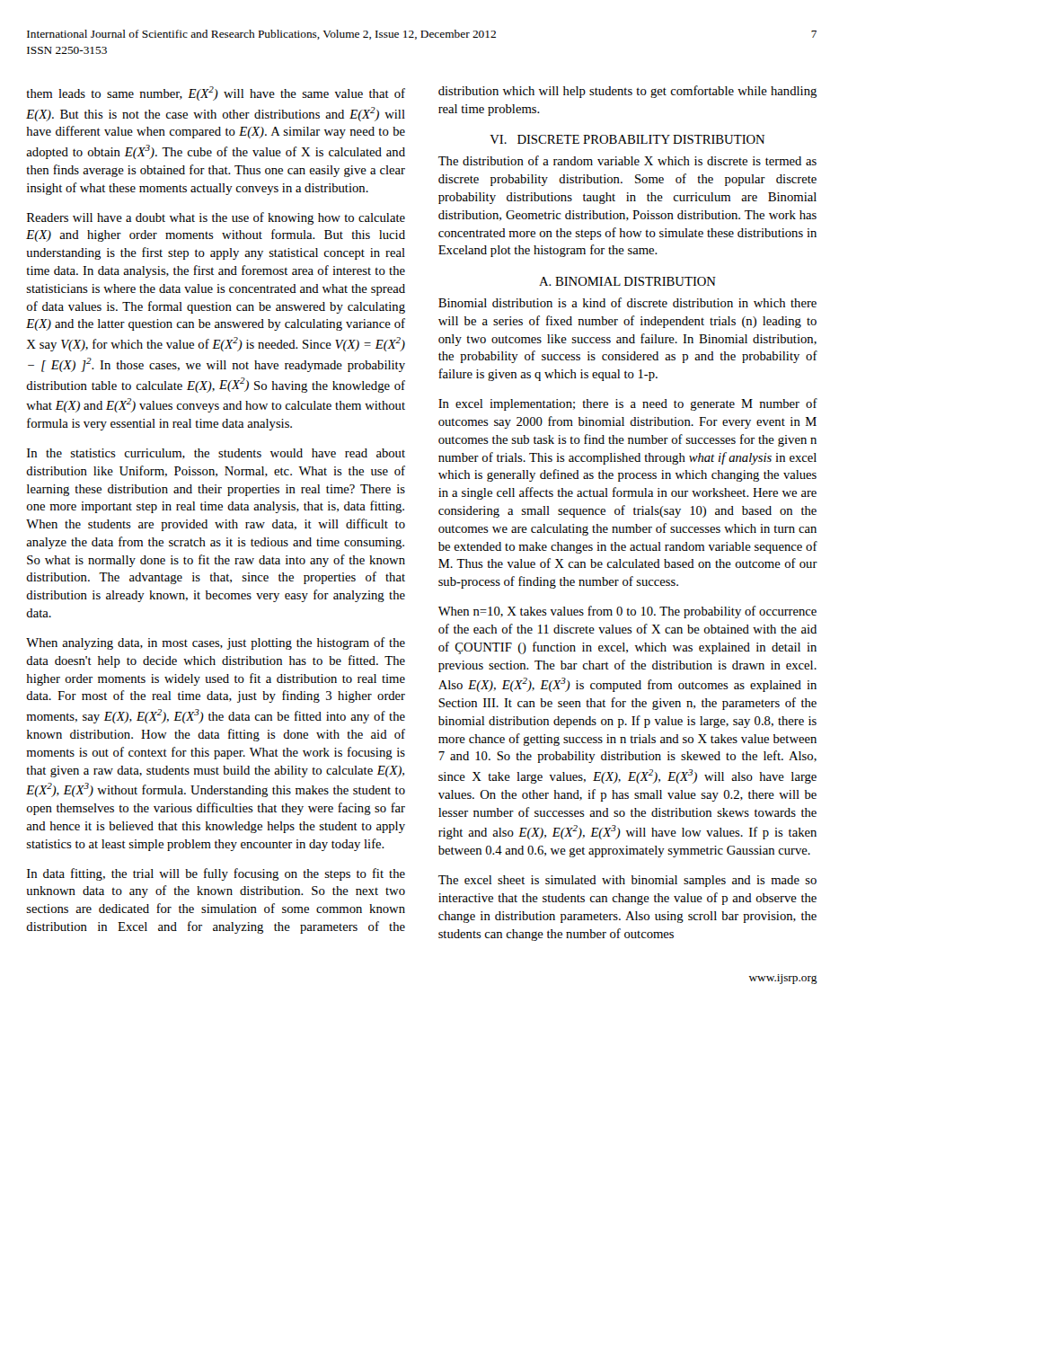International Journal of Scientific and Research Publications, Volume 2, Issue 12, December 2012
ISSN 2250-3153
7
them leads to same number, E(X2) will have the same value that of E(X). But this is not the case with other distributions and E(X2) will have different value when compared to E(X). A similar way need to be adopted to obtain E(X3). The cube of the value of X is calculated and then finds average is obtained for that. Thus one can easily give a clear insight of what these moments actually conveys in a distribution.
Readers will have a doubt what is the use of knowing how to calculate E(X) and higher order moments without formula. But this lucid understanding is the first step to apply any statistical concept in real time data. In data analysis, the first and foremost area of interest to the statisticians is where the data value is concentrated and what the spread of data values is. The formal question can be answered by calculating E(X) and the latter question can be answered by calculating variance of X say V(X), for which the value of E(X2) is needed. Since V(X) = E(X2) − [ E(X) ]2. In those cases, we will not have readymade probability distribution table to calculate E(X), E(X2) So having the knowledge of what E(X) and E(X2) values conveys and how to calculate them without formula is very essential in real time data analysis.
In the statistics curriculum, the students would have read about distribution like Uniform, Poisson, Normal, etc. What is the use of learning these distribution and their properties in real time? There is one more important step in real time data analysis, that is, data fitting. When the students are provided with raw data, it will difficult to analyze the data from the scratch as it is tedious and time consuming. So what is normally done is to fit the raw data into any of the known distribution. The advantage is that, since the properties of that distribution is already known, it becomes very easy for analyzing the data.
When analyzing data, in most cases, just plotting the histogram of the data doesn't help to decide which distribution has to be fitted. The higher order moments is widely used to fit a distribution to real time data. For most of the real time data, just by finding 3 higher order moments, say E(X), E(X2), E(X3) the data can be fitted into any of the known distribution. How the data fitting is done with the aid of moments is out of context for this paper. What the work is focusing is that given a raw data, students must build the ability to calculate E(X), E(X2), E(X3) without formula. Understanding this makes the student to open themselves to the various difficulties that they were facing so far and hence it is believed that this knowledge helps the student to apply statistics to at least simple problem they encounter in day today life.
In data fitting, the trial will be fully focusing on the steps to fit the unknown data to any of the known distribution. So the next two sections are dedicated for the simulation of some common known distribution in Excel and for analyzing the parameters of the distribution which will help students to get comfortable while handling real time problems.
VI. Discrete Probability Distribution
The distribution of a random variable X which is discrete is termed as discrete probability distribution. Some of the popular discrete probability distributions taught in the curriculum are Binomial distribution, Geometric distribution, Poisson distribution. The work has concentrated more on the steps of how to simulate these distributions in Exceland plot the histogram for the same.
A. BINOMIAL DISTRIBUTION
Binomial distribution is a kind of discrete distribution in which there will be a series of fixed number of independent trials (n) leading to only two outcomes like success and failure. In Binomial distribution, the probability of success is considered as p and the probability of failure is given as q which is equal to 1-p.
In excel implementation; there is a need to generate M number of outcomes say 2000 from binomial distribution. For every event in M outcomes the sub task is to find the number of successes for the given n number of trials. This is accomplished through what if analysis in excel which is generally defined as the process in which changing the values in a single cell affects the actual formula in our worksheet. Here we are considering a small sequence of trials(say 10) and based on the outcomes we are calculating the number of successes which in turn can be extended to make changes in the actual random variable sequence of M. Thus the value of X can be calculated based on the outcome of our sub-process of finding the number of success.
When n=10, X takes values from 0 to 10. The probability of occurrence of the each of the 11 discrete values of X can be obtained with the aid of ÇOUNTIF () function in excel, which was explained in detail in previous section. The bar chart of the distribution is drawn in excel. Also E(X), E(X2), E(X3) is computed from outcomes as explained in Section III. It can be seen that for the given n, the parameters of the binomial distribution depends on p. If p value is large, say 0.8, there is more chance of getting success in n trials and so X takes value between 7 and 10. So the probability distribution is skewed to the left. Also, since X take large values, E(X), E(X2), E(X3) will also have large values. On the other hand, if p has small value say 0.2, there will be lesser number of successes and so the distribution skews towards the right and also E(X), E(X2), E(X3) will have low values. If p is taken between 0.4 and 0.6, we get approximately symmetric Gaussian curve.
The excel sheet is simulated with binomial samples and is made so interactive that the students can change the value of p and observe the change in distribution parameters. Also using scroll bar provision, the students can change the number of outcomes
www.ijsrp.org